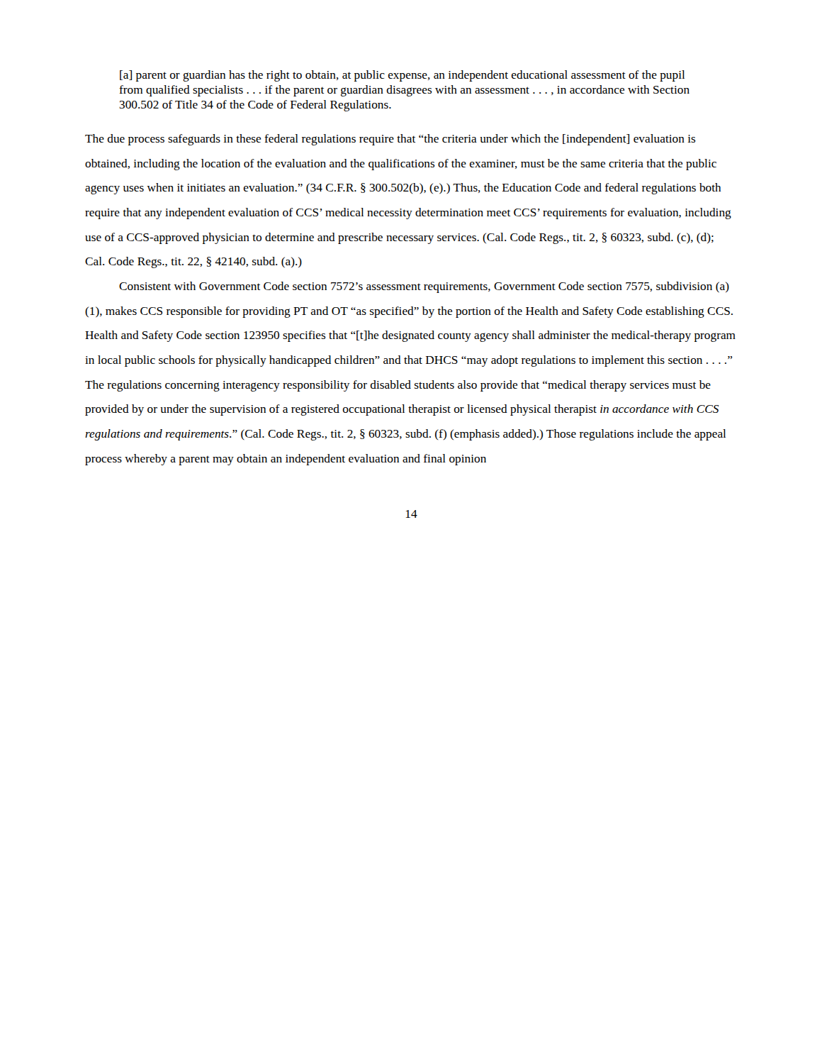[a] parent or guardian has the right to obtain, at public expense, an independent educational assessment of the pupil from qualified specialists . . . if the parent or guardian disagrees with an assessment . . . , in accordance with Section 300.502 of Title 34 of the Code of Federal Regulations.
The due process safeguards in these federal regulations require that “the criteria under which the [independent] evaluation is obtained, including the location of the evaluation and the qualifications of the examiner, must be the same criteria that the public agency uses when it initiates an evaluation.” (34 C.F.R. § 300.502(b), (e).) Thus, the Education Code and federal regulations both require that any independent evaluation of CCS’ medical necessity determination meet CCS’ requirements for evaluation, including use of a CCS-approved physician to determine and prescribe necessary services. (Cal. Code Regs., tit. 2, § 60323, subd. (c), (d); Cal. Code Regs., tit. 22, § 42140, subd. (a).)
Consistent with Government Code section 7572’s assessment requirements, Government Code section 7575, subdivision (a)(1), makes CCS responsible for providing PT and OT “as specified” by the portion of the Health and Safety Code establishing CCS. Health and Safety Code section 123950 specifies that “[t]he designated county agency shall administer the medical-therapy program in local public schools for physically handicapped children” and that DHCS “may adopt regulations to implement this section . . . .” The regulations concerning interagency responsibility for disabled students also provide that “medical therapy services must be provided by or under the supervision of a registered occupational therapist or licensed physical therapist in accordance with CCS regulations and requirements.” (Cal. Code Regs., tit. 2, § 60323, subd. (f) (emphasis added).) Those regulations include the appeal process whereby a parent may obtain an independent evaluation and final opinion
14